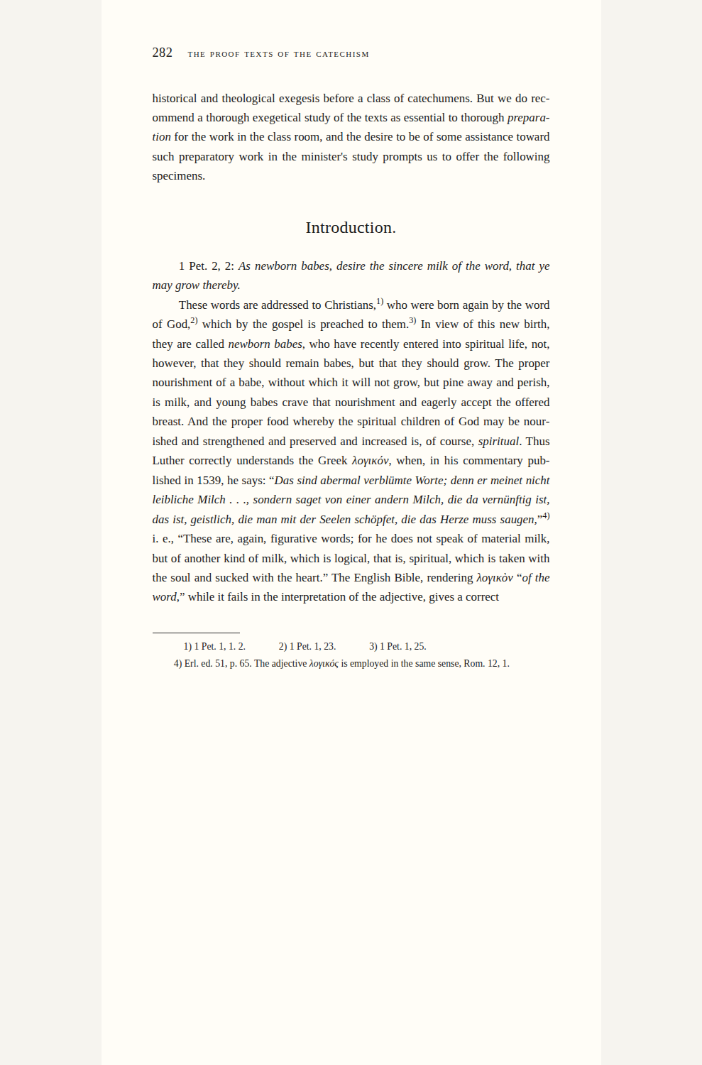282 The Proof Texts of the Catechism
historical and theological exegesis before a class of catechumens. But we do recommend a thorough exegetical study of the texts as essential to thorough preparation for the work in the class room, and the desire to be of some assistance toward such preparatory work in the minister's study prompts us to offer the following specimens.
Introduction.
1 Pet. 2, 2: As newborn babes, desire the sincere milk of the word, that ye may grow thereby.
These words are addressed to Christians,1) who were born again by the word of God,2) which by the gospel is preached to them.3) In view of this new birth, they are called newborn babes, who have recently entered into spiritual life, not, however, that they should remain babes, but that they should grow. The proper nourishment of a babe, without which it will not grow, but pine away and perish, is milk, and young babes crave that nourishment and eagerly accept the offered breast. And the proper food whereby the spiritual children of God may be nourished and strengthened and preserved and increased is, of course, spiritual. Thus Luther correctly understands the Greek λογικόν, when, in his commentary published in 1539, he says: “Das sind abermal verblümte Worte; denn er meinet nicht leibliche Milch . . ., sondern saget von einer andern Milch, die da vernünftig ist, das ist, geistlich, die man mit der Seelen schöpfet, die das Herze muss saugen,”4) i. e., “These are, again, figurative words; for he does not speak of material milk, but of another kind of milk, which is logical, that is, spiritual, which is taken with the soul and sucked with the heart.” The English Bible, rendering λογικὸν “of the word,” while it fails in the interpretation of the adjective, gives a correct
1) 1 Pet. 1, 1. 2. 2) 1 Pet. 1, 23. 3) 1 Pet. 1, 25.
4) Erl. ed. 51, p. 65. The adjective λογικός is employed in the same sense, Rom. 12, 1.